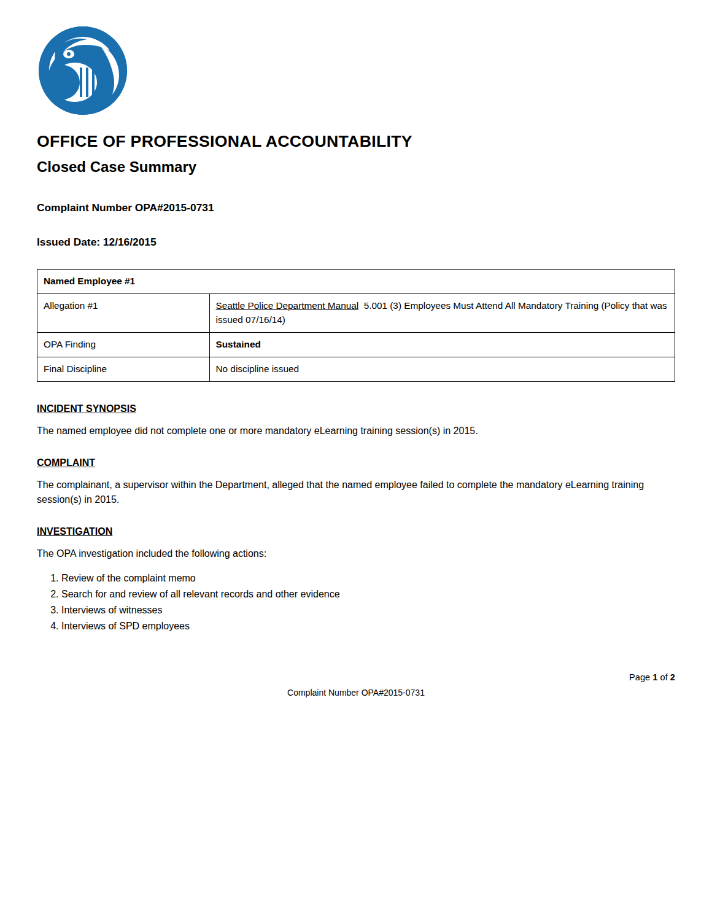OFFICE OF PROFESSIONAL ACCOUNTABILITY
Closed Case Summary
Complaint Number OPA#2015-0731
Issued Date: 12/16/2015
| Named Employee #1 |
| Allegation #1 | Seattle Police Department Manual 5.001 (3) Employees Must Attend All Mandatory Training (Policy that was issued 07/16/14) |
| OPA Finding | Sustained |
| Final Discipline | No discipline issued |
INCIDENT SYNOPSIS
The named employee did not complete one or more mandatory eLearning training session(s) in 2015.
COMPLAINT
The complainant, a supervisor within the Department, alleged that the named employee failed to complete the mandatory eLearning training session(s) in 2015.
INVESTIGATION
The OPA investigation included the following actions:
Review of the complaint memo
Search for and review of all relevant records and other evidence
Interviews of witnesses
Interviews of SPD employees
Page 1 of 2
Complaint Number OPA#2015-0731